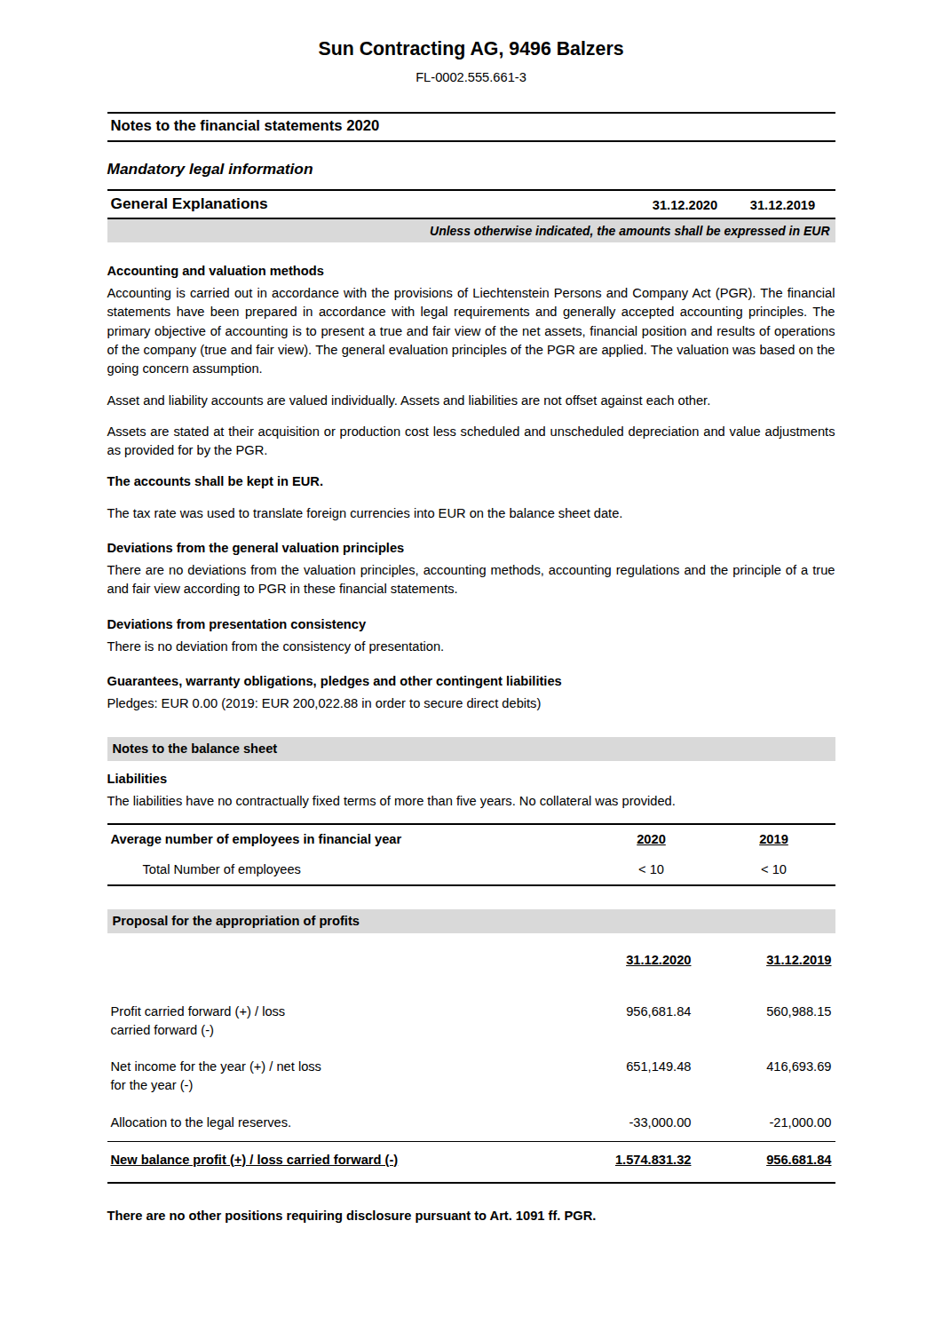Sun Contracting AG, 9496 Balzers
FL-0002.555.661-3
Notes to the financial statements 2020
Mandatory legal information
General Explanations
31.12.202031.12.2019
Unless otherwise indicated, the amounts shall be expressed in EUR
Accounting and valuation methods
Accounting is carried out in accordance with the provisions of Liechtenstein Persons and Company Act (PGR). The financial statements have been prepared in accordance with legal requirements and generally accepted accounting principles. The primary objective of accounting is to present a true and fair view of the net assets, financial position and results of operations of the company (true and fair view). The general evaluation principles of the PGR are applied. The valuation was based on the going concern assumption.
Asset and liability accounts are valued individually. Assets and liabilities are not offset against each other.
Assets are stated at their acquisition or production cost less scheduled and unscheduled depreciation and value adjustments as provided for by the PGR.
The accounts shall be kept in EUR.
The tax rate was used to translate foreign currencies into EUR on the balance sheet date.
Deviations from the general valuation principles
There are no deviations from the valuation principles, accounting methods, accounting regulations and the principle of a true and fair view according to PGR in these financial statements.
Deviations from presentation consistency
There is no deviation from the consistency of presentation.
Guarantees, warranty obligations, pledges and other contingent liabilities
Pledges: EUR 0.00 (2019: EUR 200,022.88 in order to secure direct debits)
Notes to the balance sheet
Liabilities
The liabilities have no contractually fixed terms of more than five years. No collateral was provided.
| Average number of employees in financial year | 2020 | 2019 |
| --- | --- | --- |
| Total Number of employees | < 10 | < 10 |
Proposal for the appropriation of profits
| | 31.12.2020 | 31.12.2019 |
| --- | --- | --- |
| Profit carried forward (+) / loss carried forward (-) | 956,681.84 | 560,988.15 |
| Net income for the year (+) / net loss for the year (-) | 651,149.48 | 416,693.69 |
| Allocation to the legal reserves. | -33,000.00 | -21,000.00 |
| New balance profit (+) / loss carried forward (-) | 1.574.831.32 | 956.681.84 |
There are no other positions requiring disclosure pursuant to Art. 1091 ff. PGR.